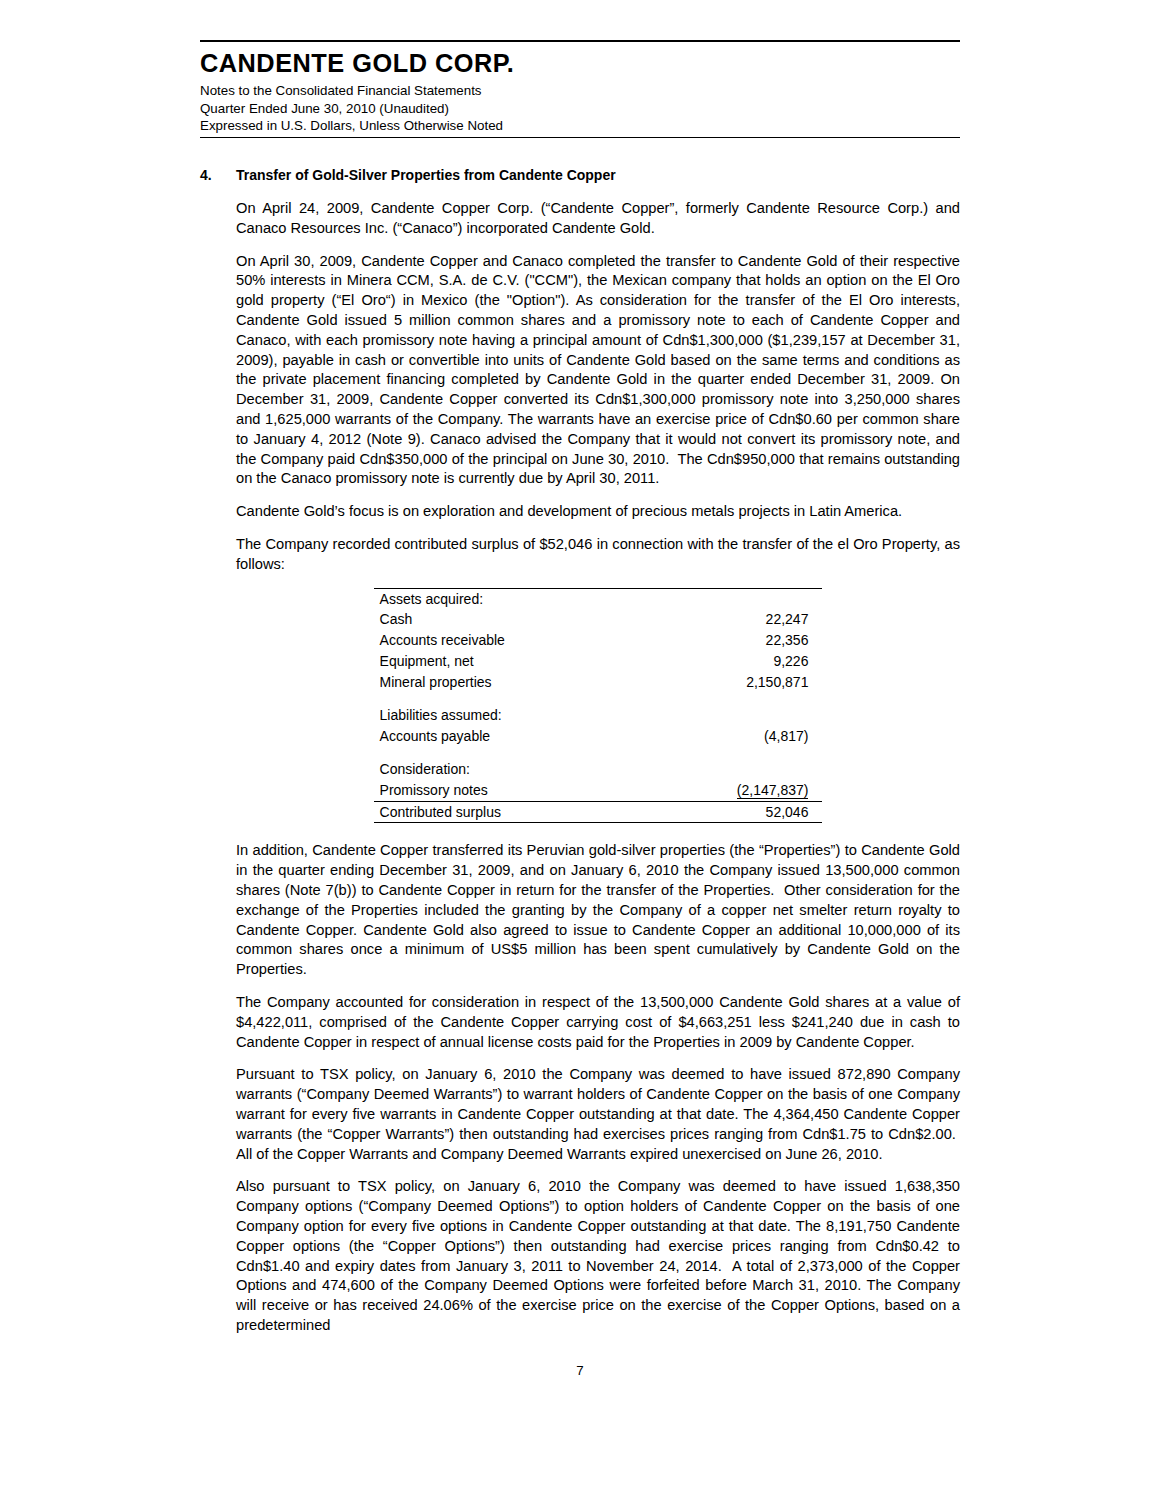CANDENTE GOLD CORP.
Notes to the Consolidated Financial Statements
Quarter Ended June 30, 2010 (Unaudited)
Expressed in U.S. Dollars, Unless Otherwise Noted
4. Transfer of Gold-Silver Properties from Candente Copper
On April 24, 2009, Candente Copper Corp. (“Candente Copper”, formerly Candente Resource Corp.) and Canaco Resources Inc. (“Canaco”) incorporated Candente Gold.
On April 30, 2009, Candente Copper and Canaco completed the transfer to Candente Gold of their respective 50% interests in Minera CCM, S.A. de C.V. ("CCM"), the Mexican company that holds an option on the El Oro gold property (“El Oro“) in Mexico (the "Option"). As consideration for the transfer of the El Oro interests, Candente Gold issued 5 million common shares and a promissory note to each of Candente Copper and Canaco, with each promissory note having a principal amount of Cdn$1,300,000 ($1,239,157 at December 31, 2009), payable in cash or convertible into units of Candente Gold based on the same terms and conditions as the private placement financing completed by Candente Gold in the quarter ended December 31, 2009. On December 31, 2009, Candente Copper converted its Cdn$1,300,000 promissory note into 3,250,000 shares and 1,625,000 warrants of the Company. The warrants have an exercise price of Cdn$0.60 per common share to January 4, 2012 (Note 9). Canaco advised the Company that it would not convert its promissory note, and the Company paid Cdn$350,000 of the principal on June 30, 2010. The Cdn$950,000 that remains outstanding on the Canaco promissory note is currently due by April 30, 2011.
Candente Gold’s focus is on exploration and development of precious metals projects in Latin America.
The Company recorded contributed surplus of $52,046 in connection with the transfer of the el Oro Property, as follows:
| Assets acquired: | |
| Cash | 22,247 |
| Accounts receivable | 22,356 |
| Equipment, net | 9,226 |
| Mineral properties | 2,150,871 |
| Liabilities assumed: | |
| Accounts payable | (4,817) |
| Consideration: | |
| Promissory notes | (2,147,837) |
| Contributed surplus | 52,046 |
In addition, Candente Copper transferred its Peruvian gold-silver properties (the “Properties”) to Candente Gold in the quarter ending December 31, 2009, and on January 6, 2010 the Company issued 13,500,000 common shares (Note 7(b)) to Candente Copper in return for the transfer of the Properties. Other consideration for the exchange of the Properties included the granting by the Company of a copper net smelter return royalty to Candente Copper. Candente Gold also agreed to issue to Candente Copper an additional 10,000,000 of its common shares once a minimum of US$5 million has been spent cumulatively by Candente Gold on the Properties.
The Company accounted for consideration in respect of the 13,500,000 Candente Gold shares at a value of $4,422,011, comprised of the Candente Copper carrying cost of $4,663,251 less $241,240 due in cash to Candente Copper in respect of annual license costs paid for the Properties in 2009 by Candente Copper.
Pursuant to TSX policy, on January 6, 2010 the Company was deemed to have issued 872,890 Company warrants (“Company Deemed Warrants”) to warrant holders of Candente Copper on the basis of one Company warrant for every five warrants in Candente Copper outstanding at that date. The 4,364,450 Candente Copper warrants (the “Copper Warrants”) then outstanding had exercises prices ranging from Cdn$1.75 to Cdn$2.00. All of the Copper Warrants and Company Deemed Warrants expired unexercised on June 26, 2010.
Also pursuant to TSX policy, on January 6, 2010 the Company was deemed to have issued 1,638,350 Company options (“Company Deemed Options”) to option holders of Candente Copper on the basis of one Company option for every five options in Candente Copper outstanding at that date. The 8,191,750 Candente Copper options (the “Copper Options”) then outstanding had exercise prices ranging from Cdn$0.42 to Cdn$1.40 and expiry dates from January 3, 2011 to November 24, 2014. A total of 2,373,000 of the Copper Options and 474,600 of the Company Deemed Options were forfeited before March 31, 2010. The Company will receive or has received 24.06% of the exercise price on the exercise of the Copper Options, based on a predetermined
7